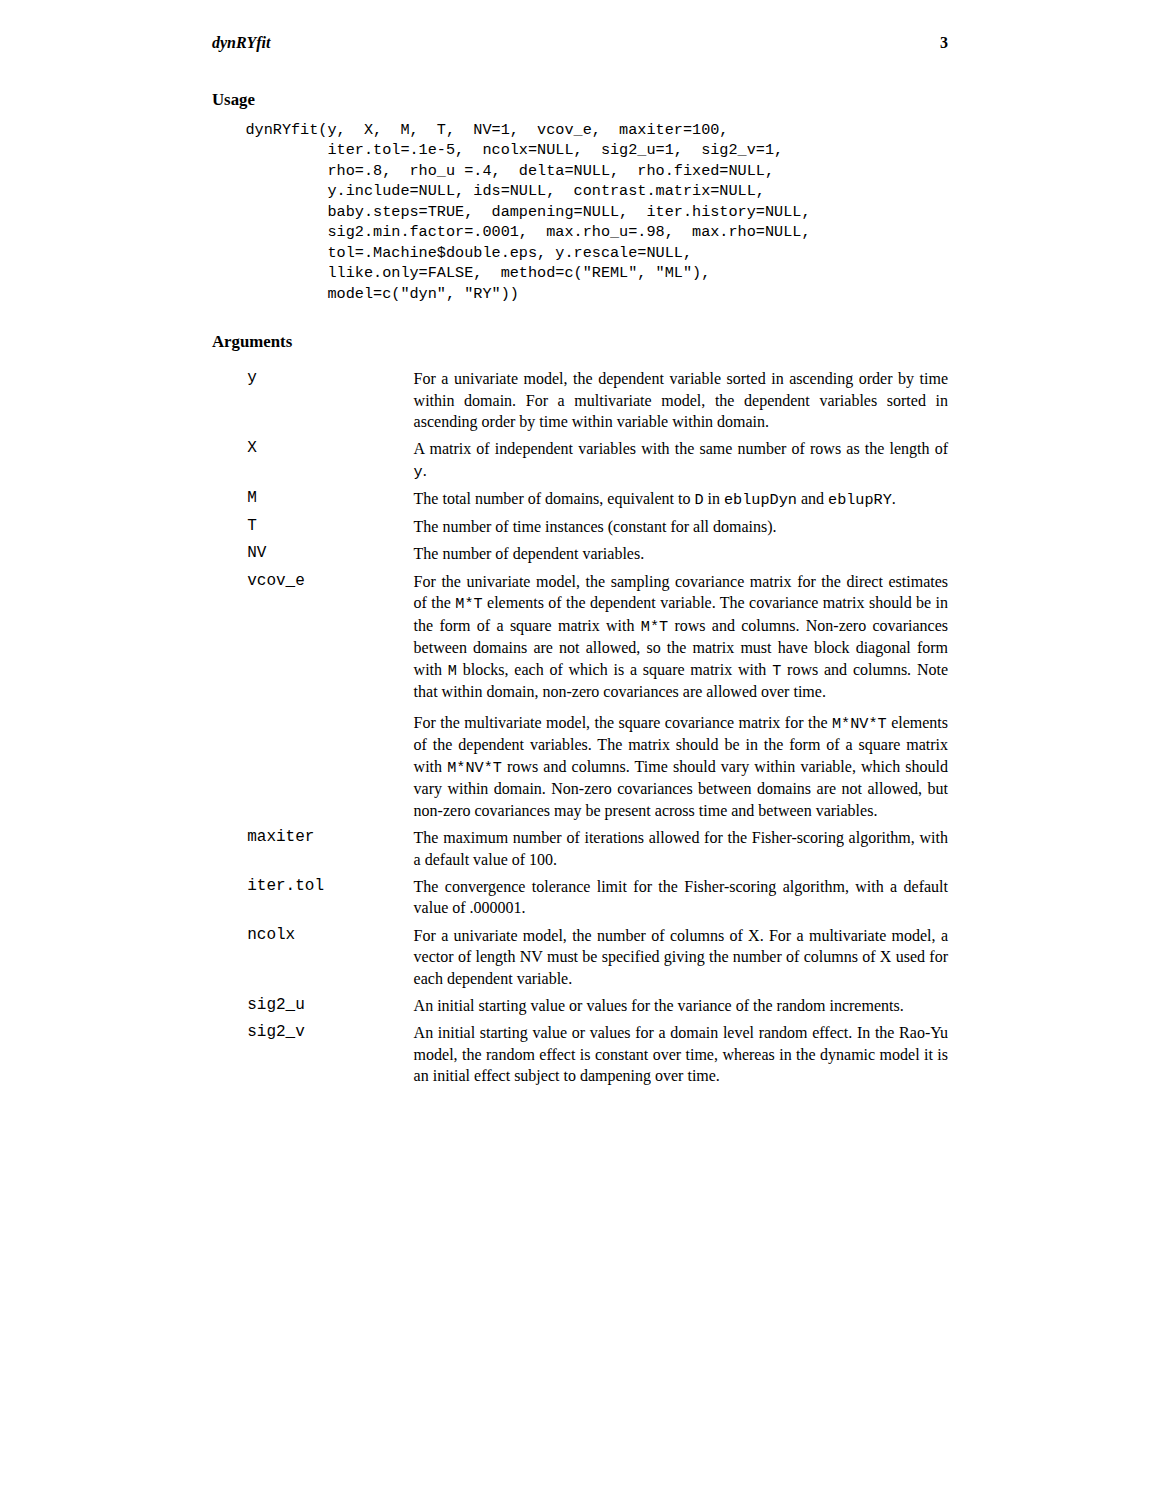dynRYfit 3
Usage
dynRYfit(y,  X,  M,  T,  NV=1,  vcov_e,  maxiter=100,
         iter.tol=.1e-5,  ncolx=NULL,  sig2_u=1,  sig2_v=1,
         rho=.8,  rho_u =.4,  delta=NULL,  rho.fixed=NULL,
         y.include=NULL, ids=NULL,  contrast.matrix=NULL,
         baby.steps=TRUE,  dampening=NULL,  iter.history=NULL,
         sig2.min.factor=.0001,  max.rho_u=.98,  max.rho=NULL,
         tol=.Machine$double.eps, y.rescale=NULL,
         llike.only=FALSE,  method=c("REML", "ML"),
         model=c("dyn", "RY"))
Arguments
y
For a univariate model, the dependent variable sorted in ascending order by time within domain. For a multivariate model, the dependent variables sorted in ascending order by time within variable within domain.
X
A matrix of independent variables with the same number of rows as the length of y.
M
The total number of domains, equivalent to D in eblupDyn and eblupRY.
T
The number of time instances (constant for all domains).
NV
The number of dependent variables.
vcov_e
For the univariate model, the sampling covariance matrix for the direct estimates of the M*T elements of the dependent variable. The covariance matrix should be in the form of a square matrix with M*T rows and columns. Non-zero covariances between domains are not allowed, so the matrix must have block diagonal form with M blocks, each of which is a square matrix with T rows and columns. Note that within domain, non-zero covariances are allowed over time.
For the multivariate model, the square covariance matrix for the M*NV*T elements of the dependent variables. The matrix should be in the form of a square matrix with M*NV*T rows and columns. Time should vary within variable, which should vary within domain. Non-zero covariances between domains are not allowed, but non-zero covariances may be present across time and between variables.
maxiter
The maximum number of iterations allowed for the Fisher-scoring algorithm, with a default value of 100.
iter.tol
The convergence tolerance limit for the Fisher-scoring algorithm, with a default value of .000001.
ncolx
For a univariate model, the number of columns of X. For a multivariate model, a vector of length NV must be specified giving the number of columns of X used for each dependent variable.
sig2_u
An initial starting value or values for the variance of the random increments.
sig2_v
An initial starting value or values for a domain level random effect. In the Rao-Yu model, the random effect is constant over time, whereas in the dynamic model it is an initial effect subject to dampening over time.